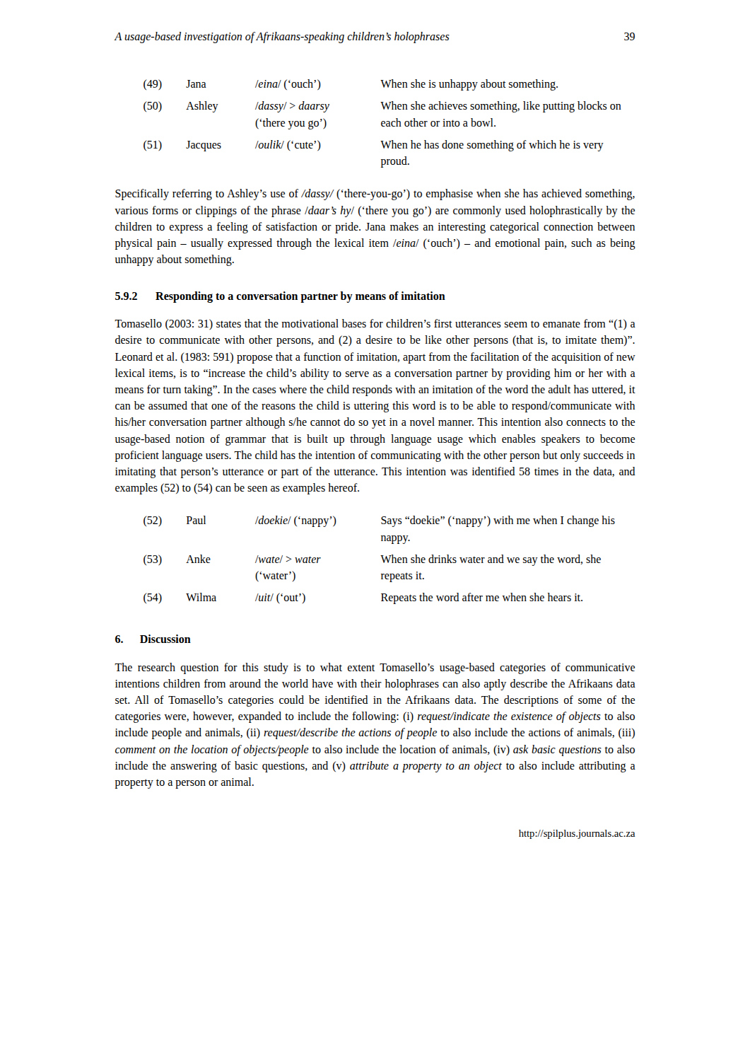A usage-based investigation of Afrikaans-speaking children’s holophrases 39
| (49) | Jana | / eina / (‘ouch’) | When she is unhappy about something. |
| (50) | Ashley | / dassy / > daarsy (‘there you go’) | When she achieves something, like putting blocks on each other or into a bowl. |
| (51) | Jacques | / oulik / (‘cute’) | When he has done something of which he is very proud. |
Specifically referring to Ashley’s use of /dassy/ (‘there-you-go’) to emphasise when she has achieved something, various forms or clippings of the phrase /daar’s hy/ (‘there you go’) are commonly used holophrastically by the children to express a feeling of satisfaction or pride. Jana makes an interesting categorical connection between physical pain – usually expressed through the lexical item /eina/ (‘ouch’) – and emotional pain, such as being unhappy about something.
5.9.2 Responding to a conversation partner by means of imitation
Tomasello (2003: 31) states that the motivational bases for children’s first utterances seem to emanate from “(1) a desire to communicate with other persons, and (2) a desire to be like other persons (that is, to imitate them)”. Leonard et al. (1983: 591) propose that a function of imitation, apart from the facilitation of the acquisition of new lexical items, is to “increase the child’s ability to serve as a conversation partner by providing him or her with a means for turn taking”. In the cases where the child responds with an imitation of the word the adult has uttered, it can be assumed that one of the reasons the child is uttering this word is to be able to respond/communicate with his/her conversation partner although s/he cannot do so yet in a novel manner. This intention also connects to the usage-based notion of grammar that is built up through language usage which enables speakers to become proficient language users. The child has the intention of communicating with the other person but only succeeds in imitating that person’s utterance or part of the utterance. This intention was identified 58 times in the data, and examples (52) to (54) can be seen as examples hereof.
| (52) | Paul | / doekie / (‘nappy’) | Says “doekie” (‘nappy’) with me when I change his nappy. |
| (53) | Anke | / wate / > water (‘water’) | When she drinks water and we say the word, she repeats it. |
| (54) | Wilma | / uit / (‘out’) | Repeats the word after me when she hears it. |
6. Discussion
The research question for this study is to what extent Tomasello’s usage-based categories of communicative intentions children from around the world have with their holophrases can also aptly describe the Afrikaans data set. All of Tomasello’s categories could be identified in the Afrikaans data. The descriptions of some of the categories were, however, expanded to include the following: (i) request/indicate the existence of objects to also include people and animals, (ii) request/describe the actions of people to also include the actions of animals, (iii) comment on the location of objects/people to also include the location of animals, (iv) ask basic questions to also include the answering of basic questions, and (v) attribute a property to an object to also include attributing a property to a person or animal.
http://spilplus.journals.ac.za